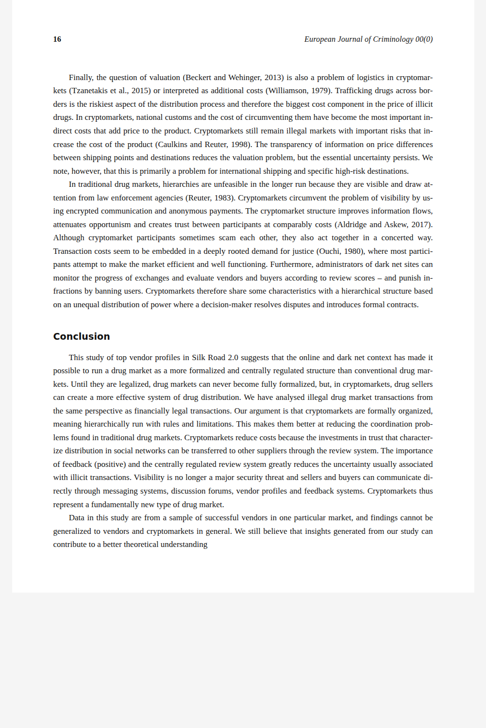16 European Journal of Criminology 00(0)
Finally, the question of valuation (Beckert and Wehinger, 2013) is also a problem of logistics in cryptomarkets (Tzanetakis et al., 2015) or interpreted as additional costs (Williamson, 1979). Trafficking drugs across borders is the riskiest aspect of the distribution process and therefore the biggest cost component in the price of illicit drugs. In cryptomarkets, national customs and the cost of circumventing them have become the most important indirect costs that add price to the product. Cryptomarkets still remain illegal markets with important risks that increase the cost of the product (Caulkins and Reuter, 1998). The transparency of information on price differences between shipping points and destinations reduces the valuation problem, but the essential uncertainty persists. We note, however, that this is primarily a problem for international shipping and specific high-risk destinations.
In traditional drug markets, hierarchies are unfeasible in the longer run because they are visible and draw attention from law enforcement agencies (Reuter, 1983). Cryptomarkets circumvent the problem of visibility by using encrypted communication and anonymous payments. The cryptomarket structure improves information flows, attenuates opportunism and creates trust between participants at comparably costs (Aldridge and Askew, 2017). Although cryptomarket participants sometimes scam each other, they also act together in a concerted way. Transaction costs seem to be embedded in a deeply rooted demand for justice (Ouchi, 1980), where most participants attempt to make the market efficient and well functioning. Furthermore, administrators of dark net sites can monitor the progress of exchanges and evaluate vendors and buyers according to review scores – and punish infractions by banning users. Cryptomarkets therefore share some characteristics with a hierarchical structure based on an unequal distribution of power where a decision-maker resolves disputes and introduces formal contracts.
Conclusion
This study of top vendor profiles in Silk Road 2.0 suggests that the online and dark net context has made it possible to run a drug market as a more formalized and centrally regulated structure than conventional drug markets. Until they are legalized, drug markets can never become fully formalized, but, in cryptomarkets, drug sellers can create a more effective system of drug distribution. We have analysed illegal drug market transactions from the same perspective as financially legal transactions. Our argument is that cryptomarkets are formally organized, meaning hierarchically run with rules and limitations. This makes them better at reducing the coordination problems found in traditional drug markets. Cryptomarkets reduce costs because the investments in trust that characterize distribution in social networks can be transferred to other suppliers through the review system. The importance of feedback (positive) and the centrally regulated review system greatly reduces the uncertainty usually associated with illicit transactions. Visibility is no longer a major security threat and sellers and buyers can communicate directly through messaging systems, discussion forums, vendor profiles and feedback systems. Cryptomarkets thus represent a fundamentally new type of drug market.
Data in this study are from a sample of successful vendors in one particular market, and findings cannot be generalized to vendors and cryptomarkets in general. We still believe that insights generated from our study can contribute to a better theoretical understanding